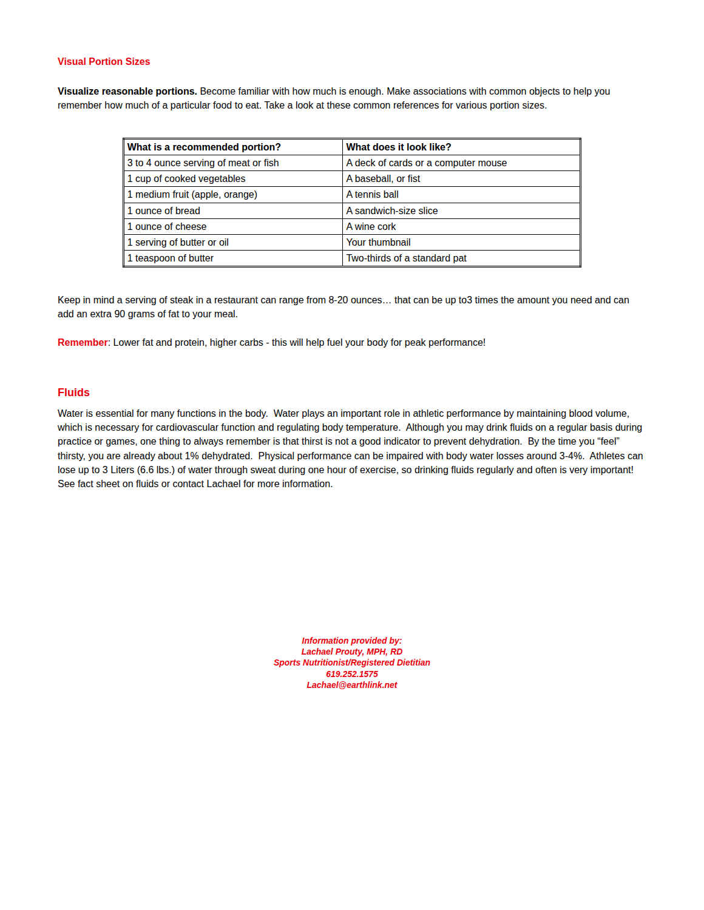Visual Portion Sizes
Visualize reasonable portions. Become familiar with how much is enough. Make associations with common objects to help you remember how much of a particular food to eat. Take a look at these common references for various portion sizes.
| What is a recommended portion? | What does it look like? |
| --- | --- |
| 3 to 4 ounce serving of meat or fish | A deck of cards or a computer mouse |
| 1 cup of cooked vegetables | A baseball, or fist |
| 1 medium fruit (apple, orange) | A tennis ball |
| 1 ounce of bread | A sandwich-size slice |
| 1 ounce of cheese | A wine cork |
| 1 serving of butter or oil | Your thumbnail |
| 1 teaspoon of butter | Two-thirds of a standard pat |
Keep in mind a serving of steak in a restaurant can range from 8-20 ounces… that can be up to3 times the amount you need and can add an extra 90 grams of fat to your meal.
Remember: Lower fat and protein, higher carbs - this will help fuel your body for peak performance!
Fluids
Water is essential for many functions in the body. Water plays an important role in athletic performance by maintaining blood volume, which is necessary for cardiovascular function and regulating body temperature. Although you may drink fluids on a regular basis during practice or games, one thing to always remember is that thirst is not a good indicator to prevent dehydration. By the time you “feel” thirsty, you are already about 1% dehydrated. Physical performance can be impaired with body water losses around 3-4%. Athletes can lose up to 3 Liters (6.6 lbs.) of water through sweat during one hour of exercise, so drinking fluids regularly and often is very important! See fact sheet on fluids or contact Lachael for more information.
Information provided by:
Lachael Prouty, MPH, RD
Sports Nutritionist/Registered Dietitian
619.252.1575
Lachael@earthlink.net